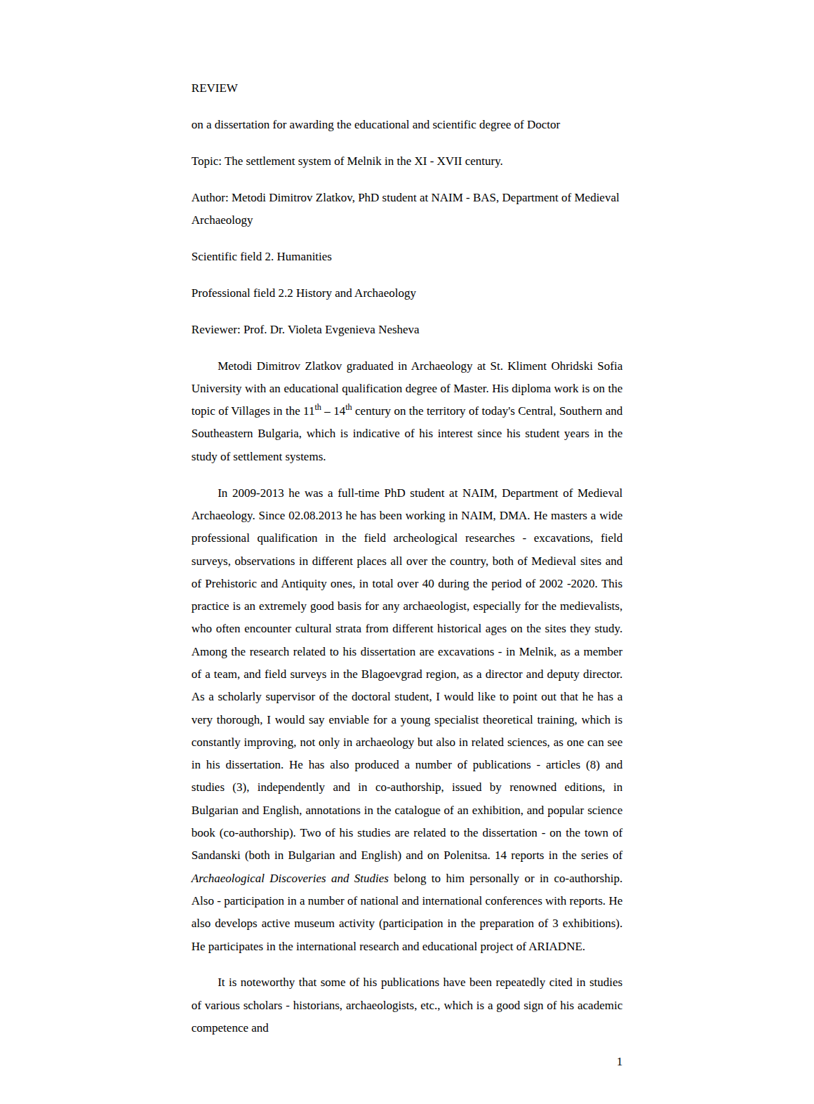REVIEW
on a dissertation for awarding the educational and scientific degree of Doctor
Topic: The settlement system of Melnik in the XI - XVII century.
Author: Metodi Dimitrov Zlatkov, PhD student at NAIM - BAS, Department of Medieval Archaeology
Scientific field 2. Humanities
Professional field 2.2 History and Archaeology
Reviewer: Prof. Dr. Violeta Evgenieva Nesheva
Metodi Dimitrov Zlatkov graduated in Archaeology at St. Kliment Ohridski Sofia University with an educational qualification degree of Master. His diploma work is on the topic of Villages in the 11th – 14th century on the territory of today's Central, Southern and Southeastern Bulgaria, which is indicative of his interest since his student years in the study of settlement systems.
In 2009-2013 he was a full-time PhD student at NAIM, Department of Medieval Archaeology. Since 02.08.2013 he has been working in NAIM, DMA. He masters a wide professional qualification in the field archeological researches - excavations, field surveys, observations in different places all over the country, both of Medieval sites and of Prehistoric and Antiquity ones, in total over 40 during the period of 2002 -2020. This practice is an extremely good basis for any archaeologist, especially for the medievalists, who often encounter cultural strata from different historical ages on the sites they study. Among the research related to his dissertation are excavations - in Melnik, as a member of a team, and field surveys in the Blagoevgrad region, as a director and deputy director. As a scholarly supervisor of the doctoral student, I would like to point out that he has a very thorough, I would say enviable for a young specialist theoretical training, which is constantly improving, not only in archaeology but also in related sciences, as one can see in his dissertation. He has also produced a number of publications - articles (8) and studies (3), independently and in co-authorship, issued by renowned editions, in Bulgarian and English, annotations in the catalogue of an exhibition, and popular science book (co-authorship). Two of his studies are related to the dissertation - on the town of Sandanski (both in Bulgarian and English) and on Polenitsa. 14 reports in the series of Archaeological Discoveries and Studies belong to him personally or in co-authorship. Also - participation in a number of national and international conferences with reports. He also develops active museum activity (participation in the preparation of 3 exhibitions). He participates in the international research and educational project of ARIADNE.
It is noteworthy that some of his publications have been repeatedly cited in studies of various scholars - historians, archaeologists, etc., which is a good sign of his academic competence and
1